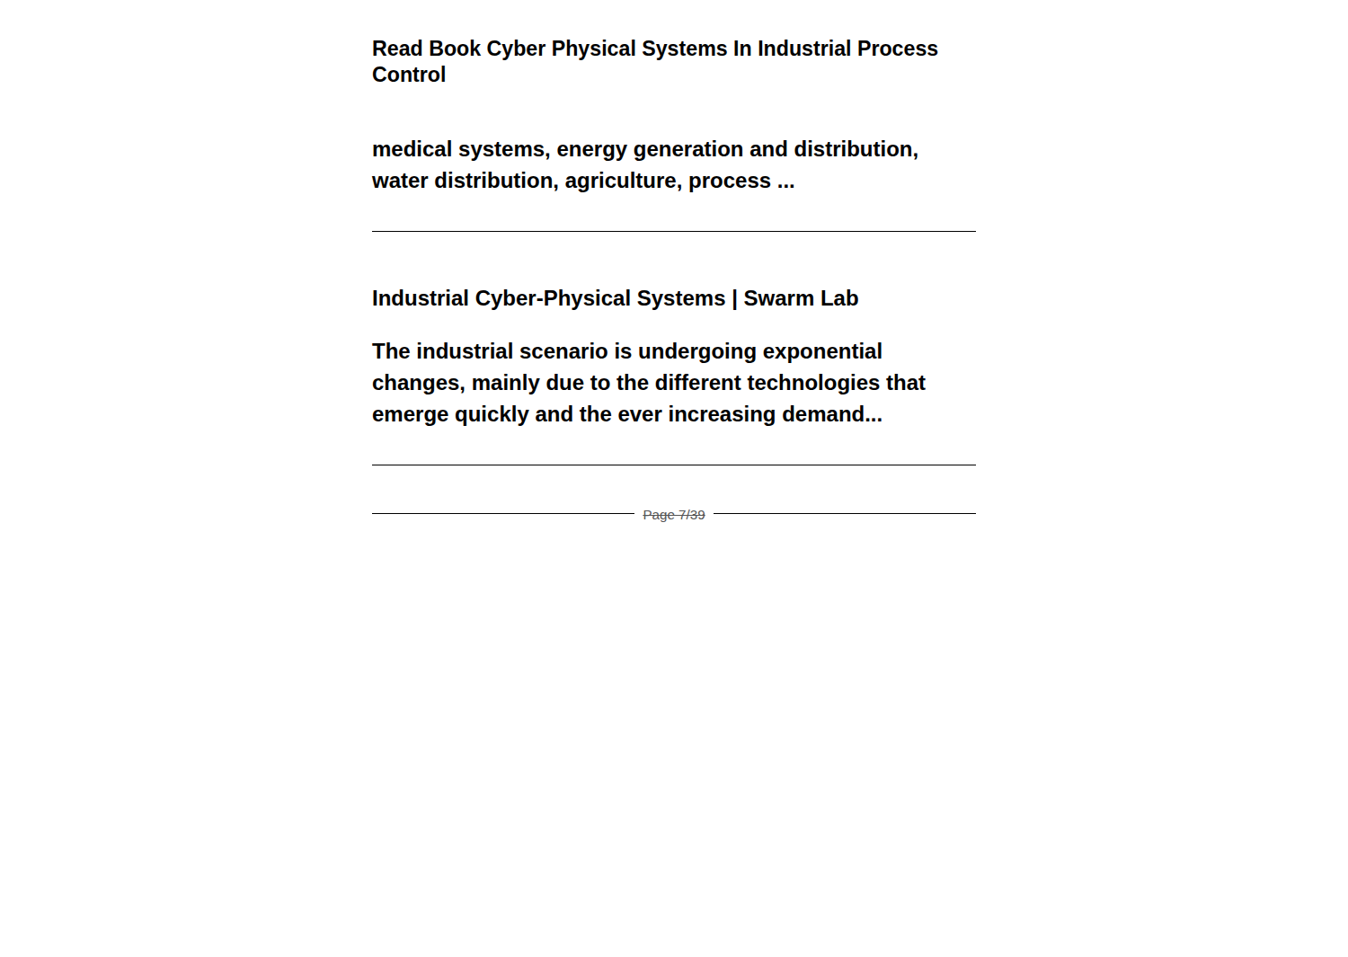Read Book Cyber Physical Systems In Industrial Process Control
medical systems, energy generation and distribution, water distribution, agriculture, process ...
Industrial Cyber-Physical Systems | Swarm Lab
The industrial scenario is undergoing exponential changes, mainly due to the different technologies that emerge quickly and the ever increasing demand...
Page 7/39